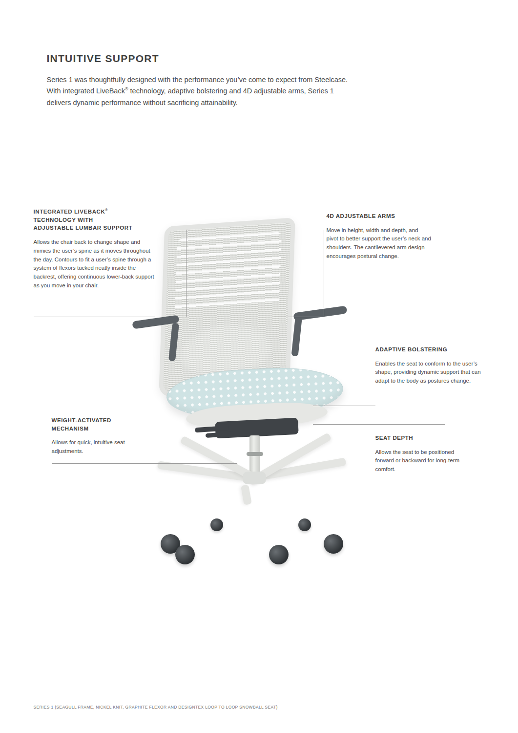INTUITIVE SUPPORT
Series 1 was thoughtfully designed with the performance you’ve come to expect from Steelcase. With integrated LiveBack® technology, adaptive bolstering and 4D adjustable arms, Series 1 delivers dynamic performance without sacrificing attainability.
INTEGRATED LIVEBACK®
TECHNOLOGY WITH
ADJUSTABLE LUMBAR SUPPORT
Allows the chair back to change shape and mimics the user’s spine as it moves throughout the day. Contours to fit a user’s spine through a system of flexors tucked neatly inside the backrest, offering continuous lower-back support as you move in your chair.
4D ADJUSTABLE ARMS
Move in height, width and depth, and pivot to better support the user’s neck and shoulders. The cantilevered arm design encourages postural change.
ADAPTIVE BOLSTERING
Enables the seat to conform to the user’s shape, providing dynamic support that can adapt to the body as postures change.
SEAT DEPTH
Allows the seat to be positioned forward or backward for long-term comfort.
WEIGHT-ACTIVATED
MECHANISM
Allows for quick, intuitive seat adjustments.
Series 1 (Seagull frame, Nickel Knit, Graphite Flexor and Designtex Loop to Loop Snowball seat)